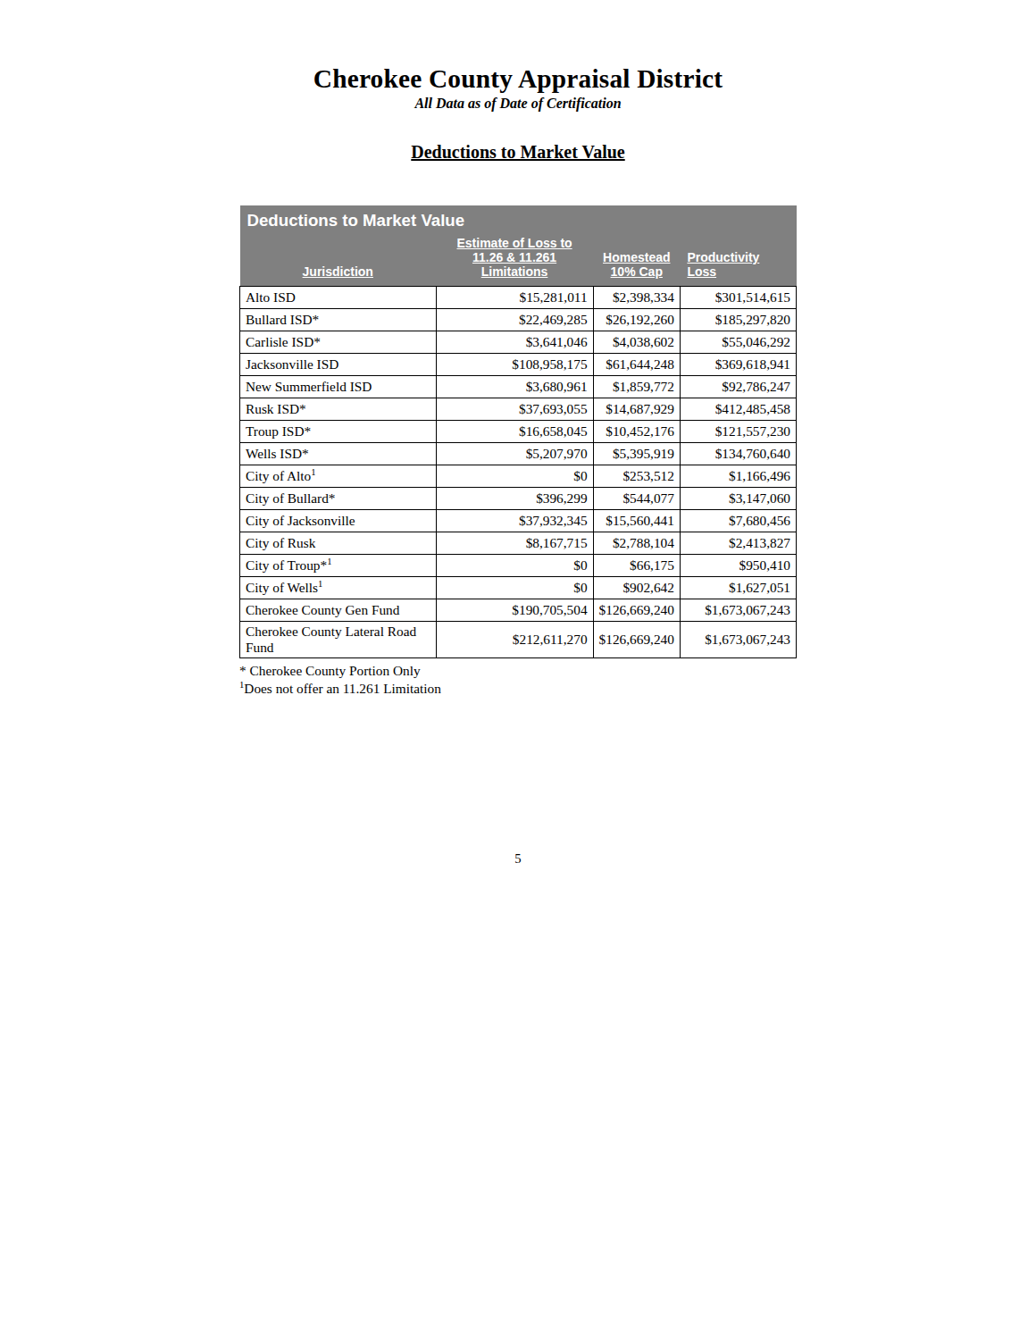Cherokee County Appraisal District
All Data as of Date of Certification
Deductions to Market Value
| Deductions to Market Value |
| --- |
| Jurisdiction | Estimate of Loss to 11.26 & 11.261 Limitations | Homestead 10% Cap | Productivity Loss |
| Alto ISD | $15,281,011 | $2,398,334 | $301,514,615 |
| Bullard ISD* | $22,469,285 | $26,192,260 | $185,297,820 |
| Carlisle ISD* | $3,641,046 | $4,038,602 | $55,046,292 |
| Jacksonville ISD | $108,958,175 | $61,644,248 | $369,618,941 |
| New Summerfield ISD | $3,680,961 | $1,859,772 | $92,786,247 |
| Rusk ISD* | $37,693,055 | $14,687,929 | $412,485,458 |
| Troup ISD* | $16,658,045 | $10,452,176 | $121,557,230 |
| Wells ISD* | $5,207,970 | $5,395,919 | $134,760,640 |
| City of Alto 1 | $0 | $253,512 | $1,166,496 |
| City of Bullard* | $396,299 | $544,077 | $3,147,060 |
| City of Jacksonville | $37,932,345 | $15,560,441 | $7,680,456 |
| City of Rusk | $8,167,715 | $2,788,104 | $2,413,827 |
| City of Troup* 1 | $0 | $66,175 | $950,410 |
| City of Wells 1 | $0 | $902,642 | $1,627,051 |
| Cherokee County Gen Fund | $190,705,504 | $126,669,240 | $1,673,067,243 |
| Cherokee County Lateral Road Fund | $212,611,270 | $126,669,240 | $1,673,067,243 |
* Cherokee County Portion Only
1Does not offer an 11.261 Limitation
5